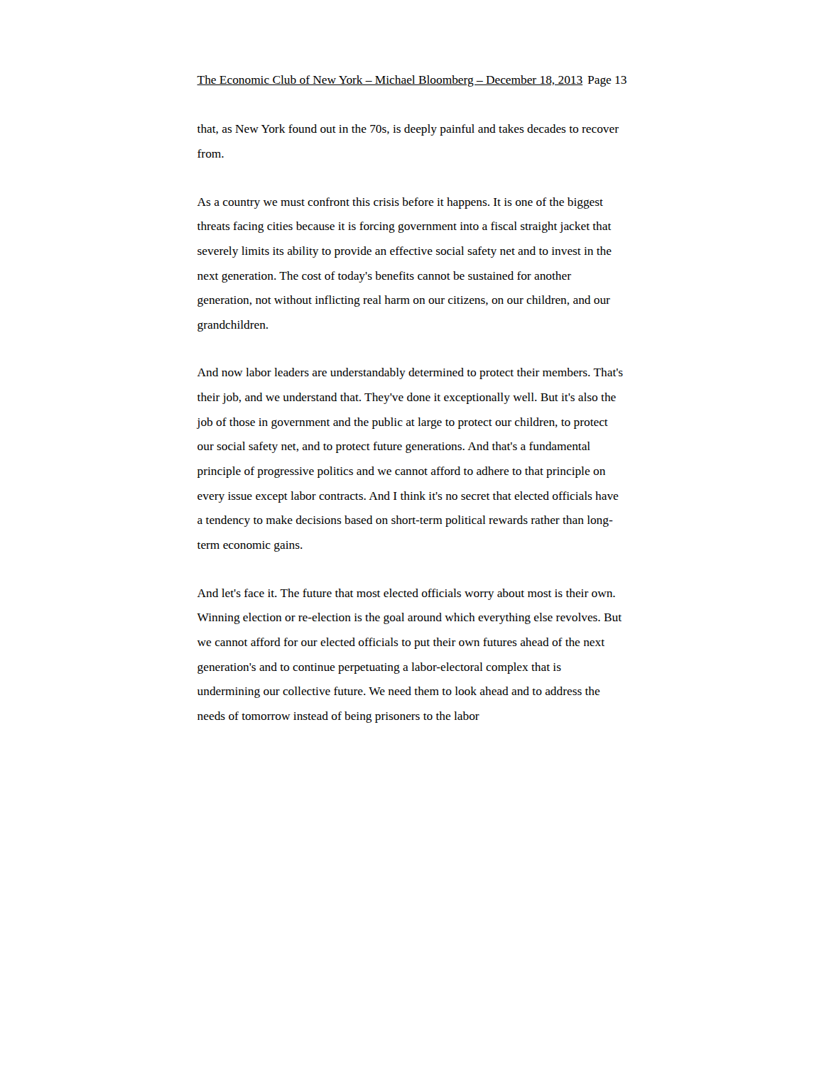The Economic Club of New York – Michael Bloomberg – December 18, 2013 Page 13
that, as New York found out in the 70s, is deeply painful and takes decades to recover from.
As a country we must confront this crisis before it happens. It is one of the biggest threats facing cities because it is forcing government into a fiscal straight jacket that severely limits its ability to provide an effective social safety net and to invest in the next generation. The cost of today's benefits cannot be sustained for another generation, not without inflicting real harm on our citizens, on our children, and our grandchildren.
And now labor leaders are understandably determined to protect their members. That's their job, and we understand that. They've done it exceptionally well. But it's also the job of those in government and the public at large to protect our children, to protect our social safety net, and to protect future generations. And that's a fundamental principle of progressive politics and we cannot afford to adhere to that principle on every issue except labor contracts. And I think it's no secret that elected officials have a tendency to make decisions based on short-term political rewards rather than long-term economic gains.
And let's face it. The future that most elected officials worry about most is their own. Winning election or re-election is the goal around which everything else revolves. But we cannot afford for our elected officials to put their own futures ahead of the next generation's and to continue perpetuating a labor-electoral complex that is undermining our collective future. We need them to look ahead and to address the needs of tomorrow instead of being prisoners to the labor